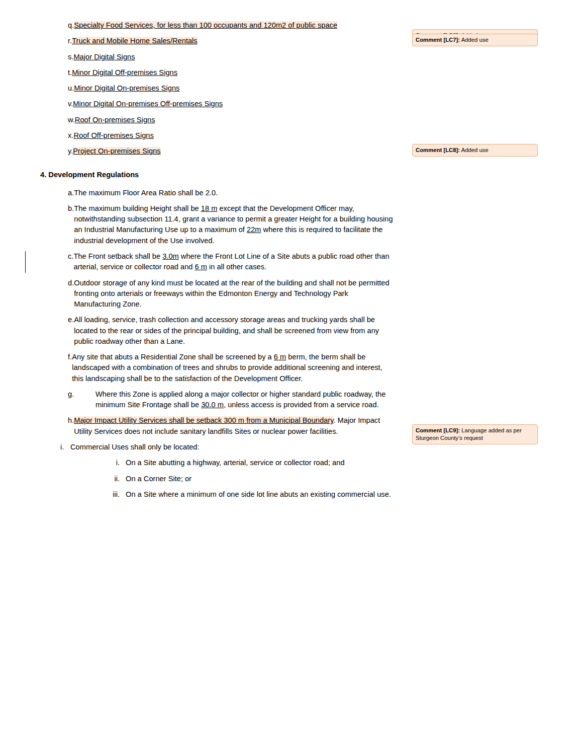q.
Specialty Food Services, for less than 100 occupants and 120m2 of public space
Comment [LC6]: Added use
r.
Truck and Mobile Home Sales/Rentals
Comment [LC7]: Added use
s.
Major Digital Signs
t.
Minor Digital Off-premises Signs
u.
Minor Digital On-premises Signs
v.
Minor Digital On-premises Off-premises Signs
w.
Roof On-premises Signs
x.
Roof Off-premises Signs
y.
Project On-premises Signs
Comment [LC8]: Added use
4. Development Regulations
a.
The maximum Floor Area Ratio shall be 2.0.
b.
The maximum building Height shall be 18 m except that the Development Officer may, notwithstanding subsection 11.4, grant a variance to permit a greater Height for a building housing an Industrial Manufacturing Use up to a maximum of 22m where this is required to facilitate the industrial development of the Use involved.
c.
The Front setback shall be 3.0m where the Front Lot Line of a Site abuts a public road other than arterial, service or collector road and 6 m in all other cases.
d.
Outdoor storage of any kind must be located at the rear of the building and shall not be permitted fronting onto arterials or freeways within the Edmonton Energy and Technology Park Manufacturing Zone.
e.
All loading, service, trash collection and accessory storage areas and trucking yards shall be located to the rear or sides of the principal building, and shall be screened from view from any public roadway other than a Lane.
f.
Any site that abuts a Residential Zone shall be screened by a 6 m berm, the berm shall be landscaped with a combination of trees and shrubs to provide additional screening and interest, this landscaping shall be to the satisfaction of the Development Officer.
g.
Where this Zone is applied along a major collector or higher standard public roadway, the minimum Site Frontage shall be 30.0 m, unless access is provided from a service road.
h.
Major Impact Utility Services shall be setback 300 m from a Municipal Boundary. Major Impact Utility Services does not include sanitary landfills Sites or nuclear power facilities.
Comment [LC9]: Language added as per Sturgeon County’s request
i.
Commercial Uses shall only be located:
i.
On a Site abutting a highway, arterial, service or collector road; and
ii.
On a Corner Site; or
iii.
On a Site where a minimum of one side lot line abuts an existing commercial use.